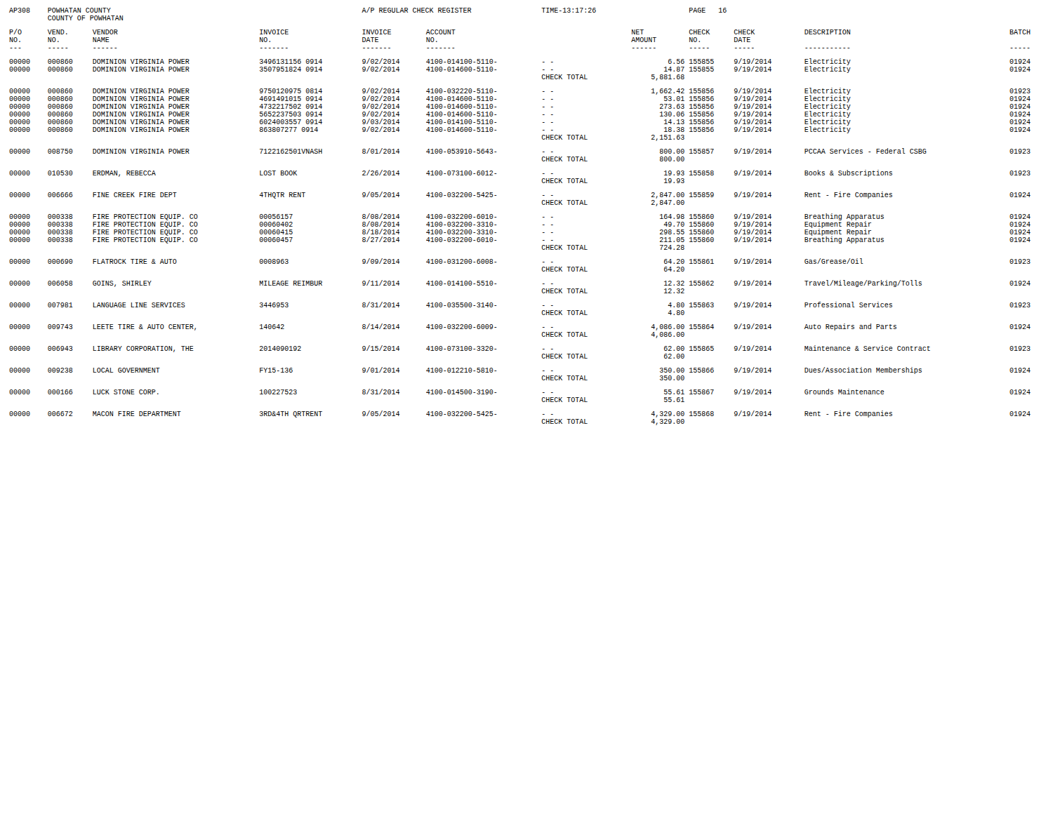| AP308 | POWHATAN COUNTY | A/P REGULAR CHECK REGISTER | TIME-13:17:26 | | PAGE 16 | | | | |
| | COUNTY OF POWHATAN | | | | | | | | | | |
| P/O | VEND. | VENDOR | INVOICE | INVOICE | ACCOUNT | | NET | CHECK | CHECK | | DESCRIPTION | | BATCH |
| NO. | NO. | NAME | NO. | DATE | NO. | | AMOUNT | NO. | DATE | | | | |
| --- | ----- | ------ | ------- | ------- | ------- | | ------ | ----- | ----- | | ----------- | | ----- |
| 00000 | 000860 | DOMINION VIRGINIA POWER | 3496131156 0914 | 9/02/2014 | 4100-014100-5110- | - - | 6.56 | 155855 | 9/19/2014 | | Electricity | | 01924 |
| 00000 | 000860 | DOMINION VIRGINIA POWER | 3507951824 0914 | 9/02/2014 | 4100-014600-5110- | - - | 14.87 | 155855 | 9/19/2014 | | Electricity | | 01924 |
| | | | | | | CHECK TOTAL | 5,881.68 | | | | | | |
| 00000 | 000860 | DOMINION VIRGINIA POWER | 9750120975 0814 | 9/02/2014 | 4100-032220-5110- | - - | 1,662.42 | 155856 | 9/19/2014 | | Electricity | | 01923 |
| 00000 | 000860 | DOMINION VIRGINIA POWER | 4691491015 0914 | 9/02/2014 | 4100-014600-5110- | - - | 53.01 | 155856 | 9/19/2014 | | Electricity | | 01924 |
| 00000 | 000860 | DOMINION VIRGINIA POWER | 4732217502 0914 | 9/02/2014 | 4100-014600-5110- | - - | 273.63 | 155856 | 9/19/2014 | | Electricity | | 01924 |
| 00000 | 000860 | DOMINION VIRGINIA POWER | 5652237503 0914 | 9/02/2014 | 4100-014600-5110- | - - | 130.06 | 155856 | 9/19/2014 | | Electricity | | 01924 |
| 00000 | 000860 | DOMINION VIRGINIA POWER | 6024003557 0914 | 9/03/2014 | 4100-014100-5110- | - - | 14.13 | 155856 | 9/19/2014 | | Electricity | | 01924 |
| 00000 | 000860 | DOMINION VIRGINIA POWER | 863807277 0914 | 9/02/2014 | 4100-014600-5110- | - - | 18.38 | 155856 | 9/19/2014 | | Electricity | | 01924 |
| | | | | | | CHECK TOTAL | 2,151.63 | | | | | | |
| 00000 | 008750 | DOMINION VIRGINIA POWER | 7122162501VNASH | 8/01/2014 | 4100-053910-5643- | - - | 800.00 | 155857 | 9/19/2014 | | PCCAA Services - Federal CSBG | | 01923 |
| | | | | | | CHECK TOTAL | 800.00 | | | | | | |
| 00000 | 010530 | ERDMAN, REBECCA | LOST BOOK | 2/26/2014 | 4100-073100-6012- | - - | 19.93 | 155858 | 9/19/2014 | | Books & Subscriptions | | 01923 |
| | | | | | | CHECK TOTAL | 19.93 | | | | | | |
| 00000 | 006666 | FINE CREEK FIRE DEPT | 4THQTR RENT | 9/05/2014 | 4100-032200-5425- | - - | 2,847.00 | 155859 | 9/19/2014 | | Rent - Fire Companies | | 01924 |
| | | | | | | CHECK TOTAL | 2,847.00 | | | | | | |
| 00000 | 000338 | FIRE PROTECTION EQUIP. CO | 00056157 | 8/08/2014 | 4100-032200-6010- | - - | 164.98 | 155860 | 9/19/2014 | | Breathing Apparatus | | 01924 |
| 00000 | 000338 | FIRE PROTECTION EQUIP. CO | 00060402 | 8/08/2014 | 4100-032200-3310- | - - | 49.70 | 155860 | 9/19/2014 | | Equipment Repair | | 01924 |
| 00000 | 000338 | FIRE PROTECTION EQUIP. CO | 00060415 | 8/18/2014 | 4100-032200-3310- | - - | 298.55 | 155860 | 9/19/2014 | | Equipment Repair | | 01924 |
| 00000 | 000338 | FIRE PROTECTION EQUIP. CO | 00060457 | 8/27/2014 | 4100-032200-6010- | - - | 211.05 | 155860 | 9/19/2014 | | Breathing Apparatus | | 01924 |
| | | | | | | CHECK TOTAL | 724.28 | | | | | | |
| 00000 | 000690 | FLATROCK TIRE & AUTO | 0008963 | 9/09/2014 | 4100-031200-6008- | - - | 64.20 | 155861 | 9/19/2014 | | Gas/Grease/Oil | | 01923 |
| | | | | | | CHECK TOTAL | 64.20 | | | | | | |
| 00000 | 006058 | GOINS, SHIRLEY | MILEAGE REIMBUR | 9/11/2014 | 4100-014100-5510- | - - | 12.32 | 155862 | 9/19/2014 | | Travel/Mileage/Parking/Tolls | | 01924 |
| | | | | | | CHECK TOTAL | 12.32 | | | | | | |
| 00000 | 007981 | LANGUAGE LINE SERVICES | 3446953 | 8/31/2014 | 4100-035500-3140- | - - | 4.80 | 155863 | 9/19/2014 | | Professional Services | | 01923 |
| | | | | | | CHECK TOTAL | 4.80 | | | | | | |
| 00000 | 009743 | LEETE TIRE & AUTO CENTER, | 140642 | 8/14/2014 | 4100-032200-6009- | - - | 4,086.00 | 155864 | 9/19/2014 | | Auto Repairs and Parts | | 01924 |
| | | | | | | CHECK TOTAL | 4,086.00 | | | | | | |
| 00000 | 006943 | LIBRARY CORPORATION, THE | 2014090192 | 9/15/2014 | 4100-073100-3320- | - - | 62.00 | 155865 | 9/19/2014 | | Maintenance & Service Contract | | 01923 |
| | | | | | | CHECK TOTAL | 62.00 | | | | | | |
| 00000 | 009238 | LOCAL GOVERNMENT | FY15-136 | 9/01/2014 | 4100-012210-5810- | - - | 350.00 | 155866 | 9/19/2014 | | Dues/Association Memberships | | 01924 |
| | | | | | | CHECK TOTAL | 350.00 | | | | | | |
| 00000 | 000166 | LUCK STONE CORP. | 100227523 | 8/31/2014 | 4100-014500-3190- | - - | 55.61 | 155867 | 9/19/2014 | | Grounds Maintenance | | 01924 |
| | | | | | | CHECK TOTAL | 55.61 | | | | | | |
| 00000 | 006672 | MACON FIRE DEPARTMENT | 3RD&4TH QRTRENT | 9/05/2014 | 4100-032200-5425- | - - | 4,329.00 | 155868 | 9/19/2014 | | Rent - Fire Companies | | 01924 |
| | | | | | | CHECK TOTAL | 4,329.00 | | | | | | |